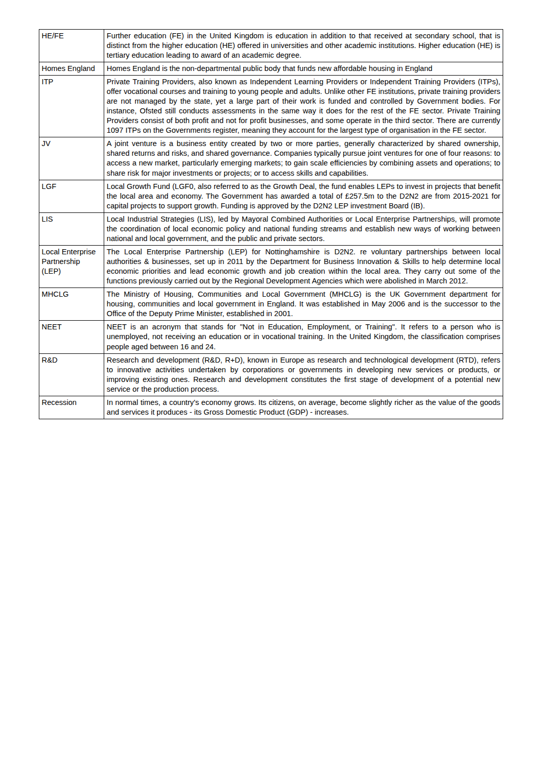| HE/FE | Further education (FE) in the United Kingdom is education in addition to that received at secondary school, that is distinct from the higher education (HE) offered in universities and other academic institutions. Higher education (HE) is tertiary education leading to award of an academic degree. |
| Homes England | Homes England is the non-departmental public body that funds new affordable housing in England |
| ITP | Private Training Providers, also known as Independent Learning Providers or Independent Training Providers (ITPs), offer vocational courses and training to young people and adults. Unlike other FE institutions, private training providers are not managed by the state, yet a large part of their work is funded and controlled by Government bodies. For instance, Ofsted still conducts assessments in the same way it does for the rest of the FE sector. Private Training Providers consist of both profit and not for profit businesses, and some operate in the third sector. There are currently 1097 ITPs on the Governments register, meaning they account for the largest type of organisation in the FE sector. |
| JV | A joint venture is a business entity created by two or more parties, generally characterized by shared ownership, shared returns and risks, and shared governance. Companies typically pursue joint ventures for one of four reasons: to access a new market, particularly emerging markets; to gain scale efficiencies by combining assets and operations; to share risk for major investments or projects; or to access skills and capabilities. |
| LGF | Local Growth Fund (LGF0, also referred to as the Growth Deal, the fund enables LEPs to invest in projects that benefit the local area and economy. The Government has awarded a total of £257.5m to the D2N2 are from 2015-2021 for capital projects to support growth. Funding is approved by the D2N2 LEP investment Board (IB). |
| LIS | Local Industrial Strategies (LIS), led by Mayoral Combined Authorities or Local Enterprise Partnerships, will promote the coordination of local economic policy and national funding streams and establish new ways of working between national and local government, and the public and private sectors. |
| Local Enterprise Partnership (LEP) | The Local Enterprise Partnership (LEP) for Nottinghamshire is D2N2. re voluntary partnerships between local authorities & businesses, set up in 2011 by the Department for Business Innovation & Skills to help determine local economic priorities and lead economic growth and job creation within the local area. They carry out some of the functions previously carried out by the Regional Development Agencies which were abolished in March 2012. |
| MHCLG | The Ministry of Housing, Communities and Local Government (MHCLG) is the UK Government department for housing, communities and local government in England. It was established in May 2006 and is the successor to the Office of the Deputy Prime Minister, established in 2001. |
| NEET | NEET is an acronym that stands for "Not in Education, Employment, or Training". It refers to a person who is unemployed, not receiving an education or in vocational training. In the United Kingdom, the classification comprises people aged between 16 and 24. |
| R&D | Research and development (R&D, R+D), known in Europe as research and technological development (RTD), refers to innovative activities undertaken by corporations or governments in developing new services or products, or improving existing ones. Research and development constitutes the first stage of development of a potential new service or the production process. |
| Recession | In normal times, a country's economy grows. Its citizens, on average, become slightly richer as the value of the goods and services it produces - its Gross Domestic Product (GDP) - increases. |